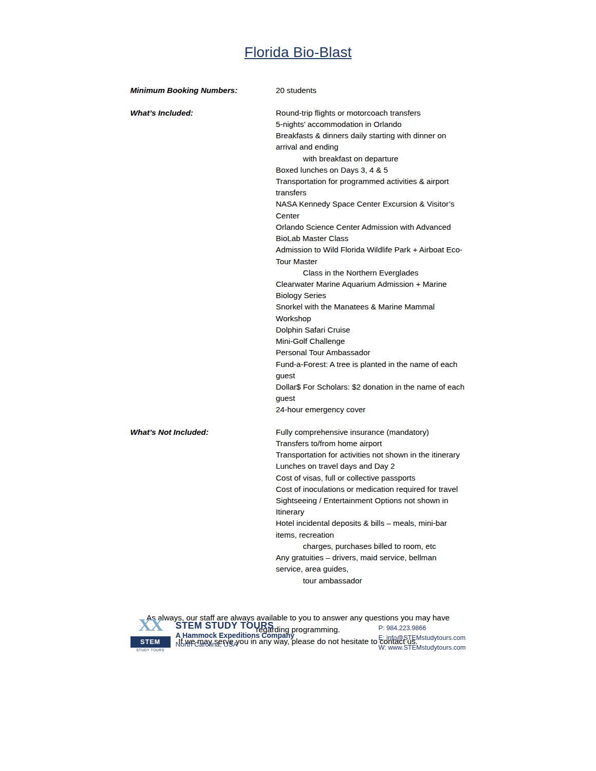Florida Bio-Blast
| Minimum Booking Numbers: | 20 students |
| What’s Included: | Round-trip flights or motorcoach transfers 5-nights’ accommodation in Orlando Breakfasts & dinners daily starting with dinner on arrival and ending with breakfast on departure Boxed lunches on Days 3, 4 & 5 Transportation for programmed activities & airport transfers NASA Kennedy Space Center Excursion & Visitor’s Center Orlando Science Center Admission with Advanced BioLab Master Class Admission to Wild Florida Wildlife Park + Airboat Eco-Tour Master Class in the Northern Everglades Clearwater Marine Aquarium Admission + Marine Biology Series Snorkel with the Manatees & Marine Mammal Workshop Dolphin Safari Cruise Mini-Golf Challenge Personal Tour Ambassador Fund-a-Forest: A tree is planted in the name of each guest Dollar$ For Scholars: $2 donation in the name of each guest 24-hour emergency cover |
| What’s Not Included: | Fully comprehensive insurance (mandatory) Transfers to/from home airport Transportation for activities not shown in the itinerary Lunches on travel days and Day 2 Cost of visas, full or collective passports Cost of inoculations or medication required for travel Sightseeing / Entertainment Options not shown in Itinerary Hotel incidental deposits & bills – meals, mini-bar items, recreation charges, purchases billed to room, etc Any gratuities – drivers, maid service, bellman service, area guides, tour ambassador |
As always, our staff are always available to you to answer any questions you may have regarding programming.
If we may serve you in any way, please do not hesitate to contact us.
XX
STEM
STUDY TOURS
STEM STUDY TOURS
A Hammock Expeditions Company
North Carolina, USA
P: 984.223.9866
E: info@STEMstudytours.com
W: www.STEMstudytours.com